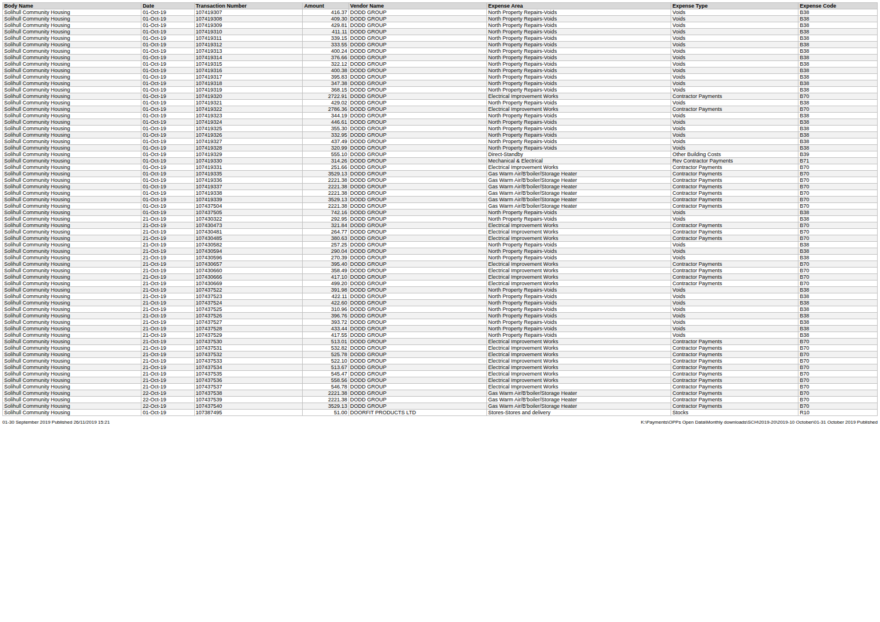| Body Name | Date | Transaction Number | Amount | Vendor Name | Expense Area | Expense Type | Expense Code |
| --- | --- | --- | --- | --- | --- | --- | --- |
| Solihull Community Housing | 01-Oct-19 | 107419307 | 416.37 | DODD GROUP | North Property Repairs-Voids | Voids | B38 |
| Solihull Community Housing | 01-Oct-19 | 107419308 | 409.30 | DODD GROUP | North Property Repairs-Voids | Voids | B38 |
| Solihull Community Housing | 01-Oct-19 | 107419309 | 429.81 | DODD GROUP | North Property Repairs-Voids | Voids | B38 |
| Solihull Community Housing | 01-Oct-19 | 107419310 | 411.11 | DODD GROUP | North Property Repairs-Voids | Voids | B38 |
| Solihull Community Housing | 01-Oct-19 | 107419311 | 339.15 | DODD GROUP | North Property Repairs-Voids | Voids | B38 |
| Solihull Community Housing | 01-Oct-19 | 107419312 | 333.55 | DODD GROUP | North Property Repairs-Voids | Voids | B38 |
| Solihull Community Housing | 01-Oct-19 | 107419313 | 400.24 | DODD GROUP | North Property Repairs-Voids | Voids | B38 |
| Solihull Community Housing | 01-Oct-19 | 107419314 | 376.66 | DODD GROUP | North Property Repairs-Voids | Voids | B38 |
| Solihull Community Housing | 01-Oct-19 | 107419315 | 322.12 | DODD GROUP | North Property Repairs-Voids | Voids | B38 |
| Solihull Community Housing | 01-Oct-19 | 107419316 | 400.38 | DODD GROUP | North Property Repairs-Voids | Voids | B38 |
| Solihull Community Housing | 01-Oct-19 | 107419317 | 395.83 | DODD GROUP | North Property Repairs-Voids | Voids | B38 |
| Solihull Community Housing | 01-Oct-19 | 107419318 | 347.38 | DODD GROUP | North Property Repairs-Voids | Voids | B38 |
| Solihull Community Housing | 01-Oct-19 | 107419319 | 368.15 | DODD GROUP | North Property Repairs-Voids | Voids | B38 |
| Solihull Community Housing | 01-Oct-19 | 107419320 | 2722.91 | DODD GROUP | Electrical Improvement Works | Contractor Payments | B70 |
| Solihull Community Housing | 01-Oct-19 | 107419321 | 429.02 | DODD GROUP | North Property Repairs-Voids | Voids | B38 |
| Solihull Community Housing | 01-Oct-19 | 107419322 | 2786.36 | DODD GROUP | Electrical Improvement Works | Contractor Payments | B70 |
| Solihull Community Housing | 01-Oct-19 | 107419323 | 344.19 | DODD GROUP | North Property Repairs-Voids | Voids | B38 |
| Solihull Community Housing | 01-Oct-19 | 107419324 | 446.61 | DODD GROUP | North Property Repairs-Voids | Voids | B38 |
| Solihull Community Housing | 01-Oct-19 | 107419325 | 355.30 | DODD GROUP | North Property Repairs-Voids | Voids | B38 |
| Solihull Community Housing | 01-Oct-19 | 107419326 | 332.95 | DODD GROUP | North Property Repairs-Voids | Voids | B38 |
| Solihull Community Housing | 01-Oct-19 | 107419327 | 437.49 | DODD GROUP | North Property Repairs-Voids | Voids | B38 |
| Solihull Community Housing | 01-Oct-19 | 107419328 | 320.99 | DODD GROUP | North Property Repairs-Voids | Voids | B38 |
| Solihull Community Housing | 01-Oct-19 | 107419329 | 555.10 | DODD GROUP | Direct-Standby | Other Building Costs | B39 |
| Solihull Community Housing | 01-Oct-19 | 107419330 | 314.26 | DODD GROUP | Mechanical & Electrical | Rev Contractor Payments | B71 |
| Solihull Community Housing | 01-Oct-19 | 107419331 | 251.66 | DODD GROUP | Electrical Improvement Works | Contractor Payments | B70 |
| Solihull Community Housing | 01-Oct-19 | 107419335 | 3529.13 | DODD GROUP | Gas Warm Air/B'boiler/Storage Heater | Contractor Payments | B70 |
| Solihull Community Housing | 01-Oct-19 | 107419336 | 2221.38 | DODD GROUP | Gas Warm Air/B'boiler/Storage Heater | Contractor Payments | B70 |
| Solihull Community Housing | 01-Oct-19 | 107419337 | 2221.38 | DODD GROUP | Gas Warm Air/B'boiler/Storage Heater | Contractor Payments | B70 |
| Solihull Community Housing | 01-Oct-19 | 107419338 | 2221.38 | DODD GROUP | Gas Warm Air/B'boiler/Storage Heater | Contractor Payments | B70 |
| Solihull Community Housing | 01-Oct-19 | 107419339 | 3529.13 | DODD GROUP | Gas Warm Air/B'boiler/Storage Heater | Contractor Payments | B70 |
| Solihull Community Housing | 01-Oct-19 | 107437504 | 2221.38 | DODD GROUP | Gas Warm Air/B'boiler/Storage Heater | Contractor Payments | B70 |
| Solihull Community Housing | 01-Oct-19 | 107437505 | 742.16 | DODD GROUP | North Property Repairs-Voids | Voids | B38 |
| Solihull Community Housing | 21-Oct-19 | 107430322 | 292.95 | DODD GROUP | North Property Repairs-Voids | Voids | B38 |
| Solihull Community Housing | 21-Oct-19 | 107430473 | 321.84 | DODD GROUP | Electrical Improvement Works | Contractor Payments | B70 |
| Solihull Community Housing | 21-Oct-19 | 107430481 | 264.77 | DODD GROUP | Electrical Improvement Works | Contractor Payments | B70 |
| Solihull Community Housing | 21-Oct-19 | 107430485 | 380.63 | DODD GROUP | Electrical Improvement Works | Contractor Payments | B70 |
| Solihull Community Housing | 21-Oct-19 | 107430582 | 257.25 | DODD GROUP | North Property Repairs-Voids | Voids | B38 |
| Solihull Community Housing | 21-Oct-19 | 107430594 | 290.04 | DODD GROUP | North Property Repairs-Voids | Voids | B38 |
| Solihull Community Housing | 21-Oct-19 | 107430596 | 270.39 | DODD GROUP | North Property Repairs-Voids | Voids | B38 |
| Solihull Community Housing | 21-Oct-19 | 107430657 | 395.40 | DODD GROUP | Electrical Improvement Works | Contractor Payments | B70 |
| Solihull Community Housing | 21-Oct-19 | 107430660 | 358.49 | DODD GROUP | Electrical Improvement Works | Contractor Payments | B70 |
| Solihull Community Housing | 21-Oct-19 | 107430666 | 417.10 | DODD GROUP | Electrical Improvement Works | Contractor Payments | B70 |
| Solihull Community Housing | 21-Oct-19 | 107430669 | 499.20 | DODD GROUP | Electrical Improvement Works | Contractor Payments | B70 |
| Solihull Community Housing | 21-Oct-19 | 107437522 | 391.98 | DODD GROUP | North Property Repairs-Voids | Voids | B38 |
| Solihull Community Housing | 21-Oct-19 | 107437523 | 422.11 | DODD GROUP | North Property Repairs-Voids | Voids | B38 |
| Solihull Community Housing | 21-Oct-19 | 107437524 | 422.60 | DODD GROUP | North Property Repairs-Voids | Voids | B38 |
| Solihull Community Housing | 21-Oct-19 | 107437525 | 310.96 | DODD GROUP | North Property Repairs-Voids | Voids | B38 |
| Solihull Community Housing | 21-Oct-19 | 107437526 | 396.76 | DODD GROUP | North Property Repairs-Voids | Voids | B38 |
| Solihull Community Housing | 21-Oct-19 | 107437527 | 393.72 | DODD GROUP | North Property Repairs-Voids | Voids | B38 |
| Solihull Community Housing | 21-Oct-19 | 107437528 | 433.44 | DODD GROUP | North Property Repairs-Voids | Voids | B38 |
| Solihull Community Housing | 21-Oct-19 | 107437529 | 417.55 | DODD GROUP | North Property Repairs-Voids | Voids | B38 |
| Solihull Community Housing | 21-Oct-19 | 107437530 | 513.01 | DODD GROUP | Electrical Improvement Works | Contractor Payments | B70 |
| Solihull Community Housing | 21-Oct-19 | 107437531 | 532.82 | DODD GROUP | Electrical Improvement Works | Contractor Payments | B70 |
| Solihull Community Housing | 21-Oct-19 | 107437532 | 525.78 | DODD GROUP | Electrical Improvement Works | Contractor Payments | B70 |
| Solihull Community Housing | 21-Oct-19 | 107437533 | 522.10 | DODD GROUP | Electrical Improvement Works | Contractor Payments | B70 |
| Solihull Community Housing | 21-Oct-19 | 107437534 | 513.67 | DODD GROUP | Electrical Improvement Works | Contractor Payments | B70 |
| Solihull Community Housing | 21-Oct-19 | 107437535 | 545.47 | DODD GROUP | Electrical Improvement Works | Contractor Payments | B70 |
| Solihull Community Housing | 21-Oct-19 | 107437536 | 558.56 | DODD GROUP | Electrical Improvement Works | Contractor Payments | B70 |
| Solihull Community Housing | 21-Oct-19 | 107437537 | 546.78 | DODD GROUP | Electrical Improvement Works | Contractor Payments | B70 |
| Solihull Community Housing | 22-Oct-19 | 107437538 | 2221.38 | DODD GROUP | Gas Warm Air/B'boiler/Storage Heater | Contractor Payments | B70 |
| Solihull Community Housing | 22-Oct-19 | 107437539 | 2221.38 | DODD GROUP | Gas Warm Air/B'boiler/Storage Heater | Contractor Payments | B70 |
| Solihull Community Housing | 22-Oct-19 | 107437540 | 3529.13 | DODD GROUP | Gas Warm Air/B'boiler/Storage Heater | Contractor Payments | B70 |
| Solihull Community Housing | 01-Oct-19 | 107387495 | 51.00 | DOORFIT PRODUCTS LTD | Stores-Stores and delivery | Stocks | R10 |
01-30 September 2019 Published 26/11/2019 15:21 K:\Payments\OPPs Open Data\Monthly downloads\SCH\2019-20\2019-10 October\01-31 October 2019 Published